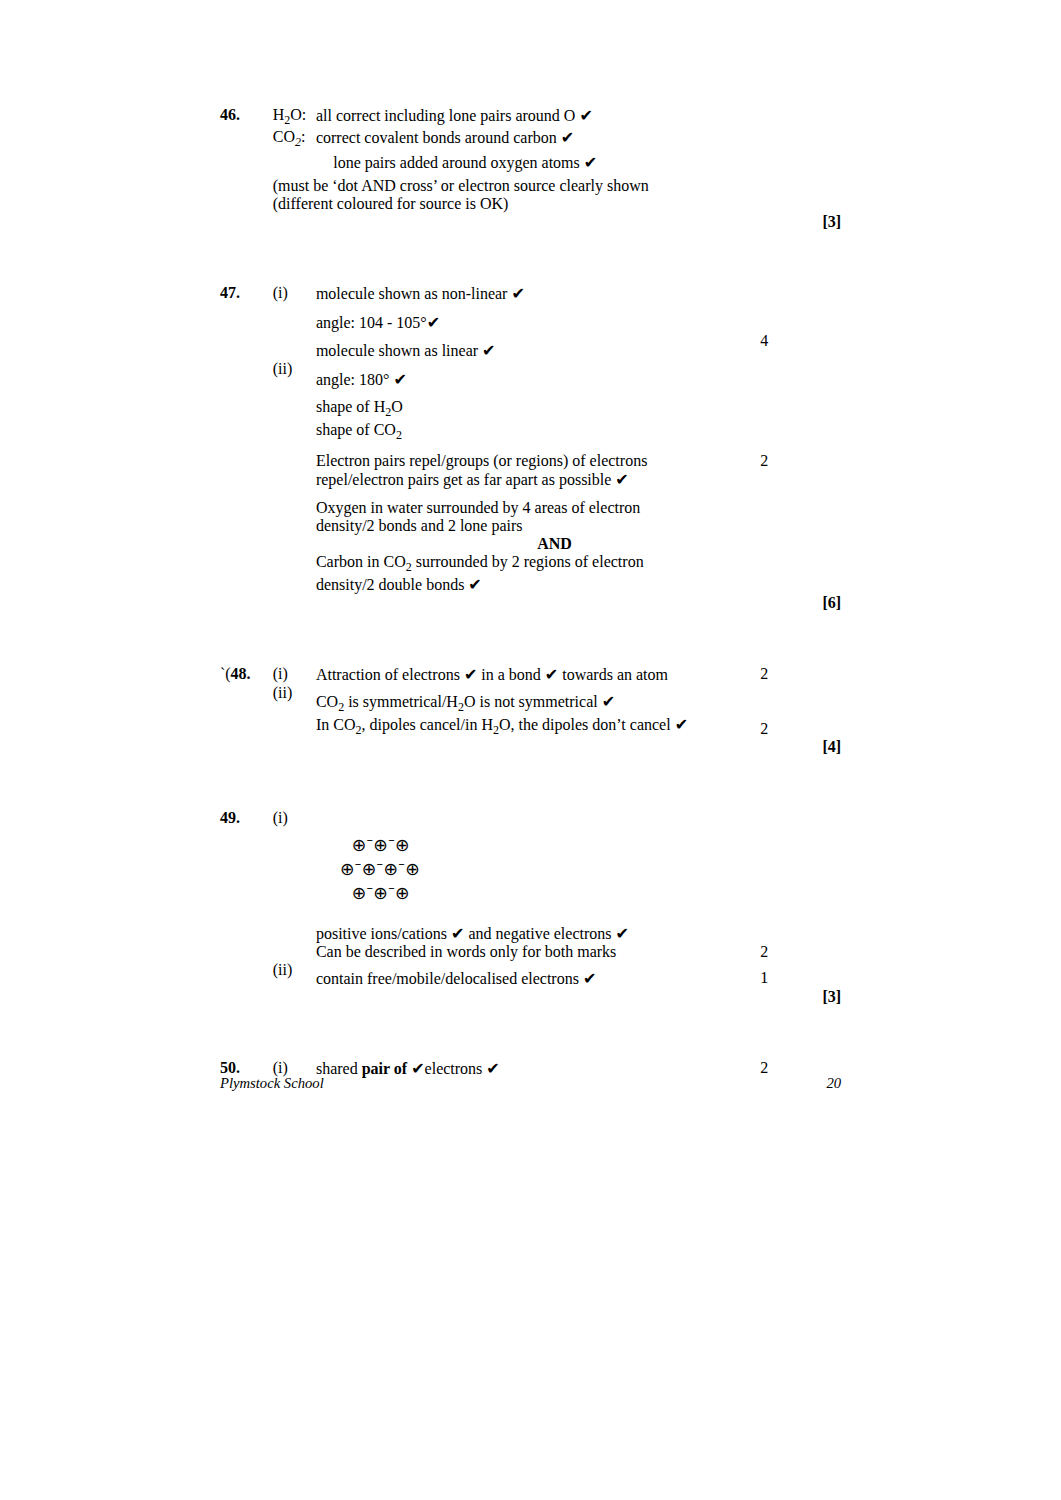| 46. | H 2 O: | all correct including lone pairs around O ✔ | | |
| | CO 2 : | correct covalent bonds around carbon ✔ lone pairs added around oxygen atoms ✔ | | |
| | (must be ‘dot AND cross’ or electron source clearly shown (different coloured for source is OK) | | |
| | [3] |
| 47. | (i) | molecule shown as non-linear ✔ | | |
| | | angle: 104 - 105° ✔ | | |
| | | molecule shown as linear ✔ | 4 | |
| | (ii) | angle: 180° ✔ | | |
| | | shape of H 2 O shape of CO 2 | | |
| | | Electron pairs repel/groups (or regions) of electrons repel/electron pairs get as far apart as possible ✔ | 2 | |
| | | Oxygen in water surrounded by 4 areas of electron density/2 bonds and 2 lone pairs AND Carbon in CO 2 surrounded by 2 regions of electron density/2 double bonds ✔ | | |
| | [6] |
| `( 48. | (i) | Attraction of electrons ✔ in a bond ✔ towards an atom | 2 | |
| | (ii) | CO 2 is symmetrical/H 2 O is not symmetrical ✔ In CO 2 , dipoles cancel/in H 2 O, the dipoles don’t cancel ✔ | 2 | |
| | [4] |
| 49. | (i) | | | |
| | | ⊕ – ⊕ – ⊕ ⊕ – ⊕ – ⊕ – ⊕ ⊕ – ⊕ – ⊕ | | |
| | | positive ions/cations ✔ and negative electrons ✔ Can be described in words only for both marks | 2 | |
| | (ii) | contain free/mobile/delocalised electrons ✔ | 1 | |
| | [3] |
| 50. | (i) | shared pair of ✔ electrons ✔ | 2 | |
Plymstock School 20